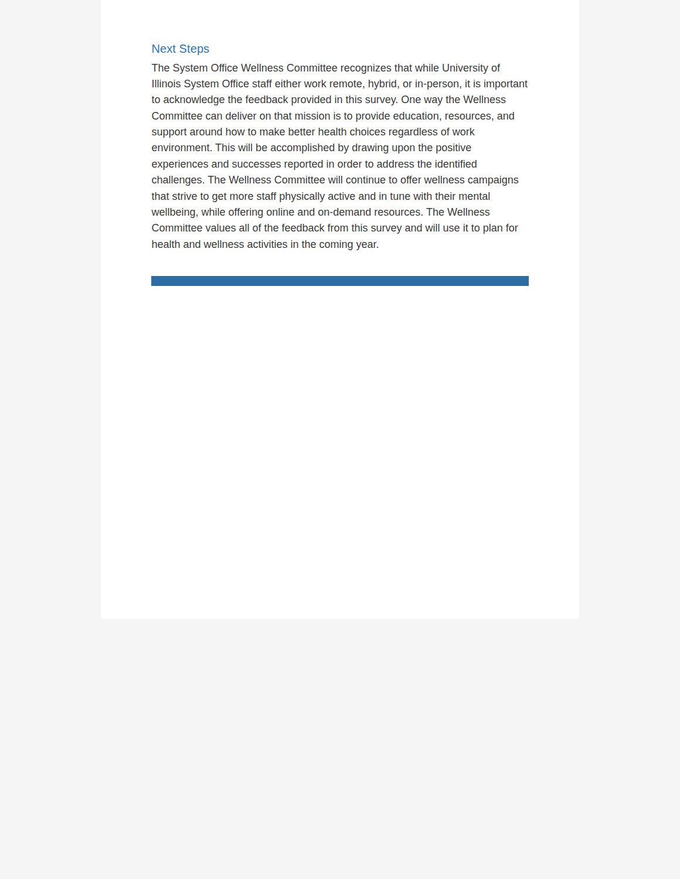Next Steps
The System Office Wellness Committee recognizes that while University of Illinois System Office staff either work remote, hybrid, or in-person, it is important to acknowledge the feedback provided in this survey. One way the Wellness Committee can deliver on that mission is to provide education, resources, and support around how to make better health choices regardless of work environment. This will be accomplished by drawing upon the positive experiences and successes reported in order to address the identified challenges. The Wellness Committee will continue to offer wellness campaigns that strive to get more staff physically active and in tune with their mental wellbeing, while offering online and on-demand resources. The Wellness Committee values all of the feedback from this survey and will use it to plan for health and wellness activities in the coming year.